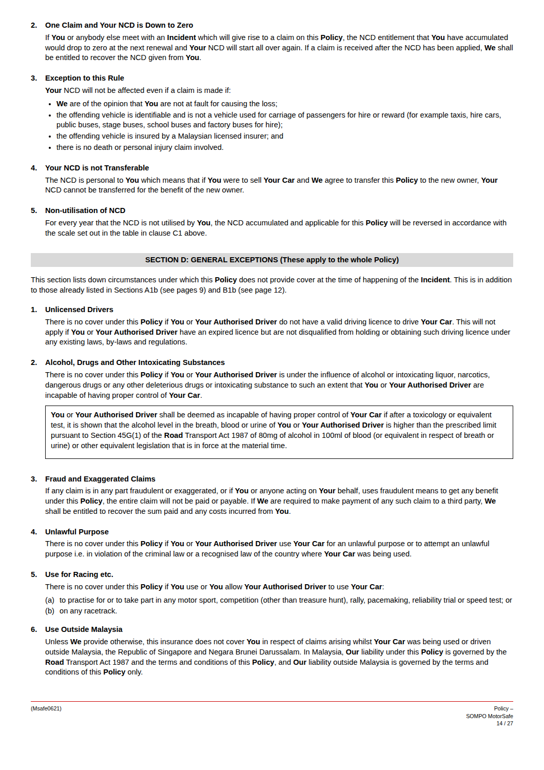2.
One Claim and Your NCD is Down to Zero
If You or anybody else meet with an Incident which will give rise to a claim on this Policy, the NCD entitlement that You have accumulated would drop to zero at the next renewal and Your NCD will start all over again. If a claim is received after the NCD has been applied, We shall be entitled to recover the NCD given from You.
3.
Exception to this Rule
Your NCD will not be affected even if a claim is made if:
We are of the opinion that You are not at fault for causing the loss;
the offending vehicle is identifiable and is not a vehicle used for carriage of passengers for hire or reward (for example taxis, hire cars, public buses, stage buses, school buses and factory buses for hire);
the offending vehicle is insured by a Malaysian licensed insurer; and
there is no death or personal injury claim involved.
4.
Your NCD is not Transferable
The NCD is personal to You which means that if You were to sell Your Car and We agree to transfer this Policy to the new owner, Your NCD cannot be transferred for the benefit of the new owner.
5.
Non-utilisation of NCD
For every year that the NCD is not utilised by You, the NCD accumulated and applicable for this Policy will be reversed in accordance with the scale set out in the table in clause C1 above.
SECTION D: GENERAL EXCEPTIONS (These apply to the whole Policy)
This section lists down circumstances under which this Policy does not provide cover at the time of happening of the Incident. This is in addition to those already listed in Sections A1b (see pages 9) and B1b (see page 12).
1.
Unlicensed Drivers
There is no cover under this Policy if You or Your Authorised Driver do not have a valid driving licence to drive Your Car. This will not apply if You or Your Authorised Driver have an expired licence but are not disqualified from holding or obtaining such driving licence under any existing laws, by-laws and regulations.
2.
Alcohol, Drugs and Other Intoxicating Substances
There is no cover under this Policy if You or Your Authorised Driver is under the influence of alcohol or intoxicating liquor, narcotics, dangerous drugs or any other deleterious drugs or intoxicating substance to such an extent that You or Your Authorised Driver are incapable of having proper control of Your Car.
You or Your Authorised Driver shall be deemed as incapable of having proper control of Your Car if after a toxicology or equivalent test, it is shown that the alcohol level in the breath, blood or urine of You or Your Authorised Driver is higher than the prescribed limit pursuant to Section 45G(1) of the Road Transport Act 1987 of 80mg of alcohol in 100ml of blood (or equivalent in respect of breath or urine) or other equivalent legislation that is in force at the material time.
3.
Fraud and Exaggerated Claims
If any claim is in any part fraudulent or exaggerated, or if You or anyone acting on Your behalf, uses fraudulent means to get any benefit under this Policy, the entire claim will not be paid or payable. If We are required to make payment of any such claim to a third party, We shall be entitled to recover the sum paid and any costs incurred from You.
4.
Unlawful Purpose
There is no cover under this Policy if You or Your Authorised Driver use Your Car for an unlawful purpose or to attempt an unlawful purpose i.e. in violation of the criminal law or a recognised law of the country where Your Car was being used.
5.
Use for Racing etc.
There is no cover under this Policy if You use or You allow Your Authorised Driver to use Your Car:
(a)
to practise for or to take part in any motor sport, competition (other than treasure hunt), rally, pacemaking, reliability trial or speed test; or
(b)
on any racetrack.
6.
Use Outside Malaysia
Unless We provide otherwise, this insurance does not cover You in respect of claims arising whilst Your Car was being used or driven outside Malaysia, the Republic of Singapore and Negara Brunei Darussalam. In Malaysia, Our liability under this Policy is governed by the Road Transport Act 1987 and the terms and conditions of this Policy, and Our liability outside Malaysia is governed by the terms and conditions of this Policy only.
(Msafe0621)
Policy –
SOMPO MotorSafe
14 / 27